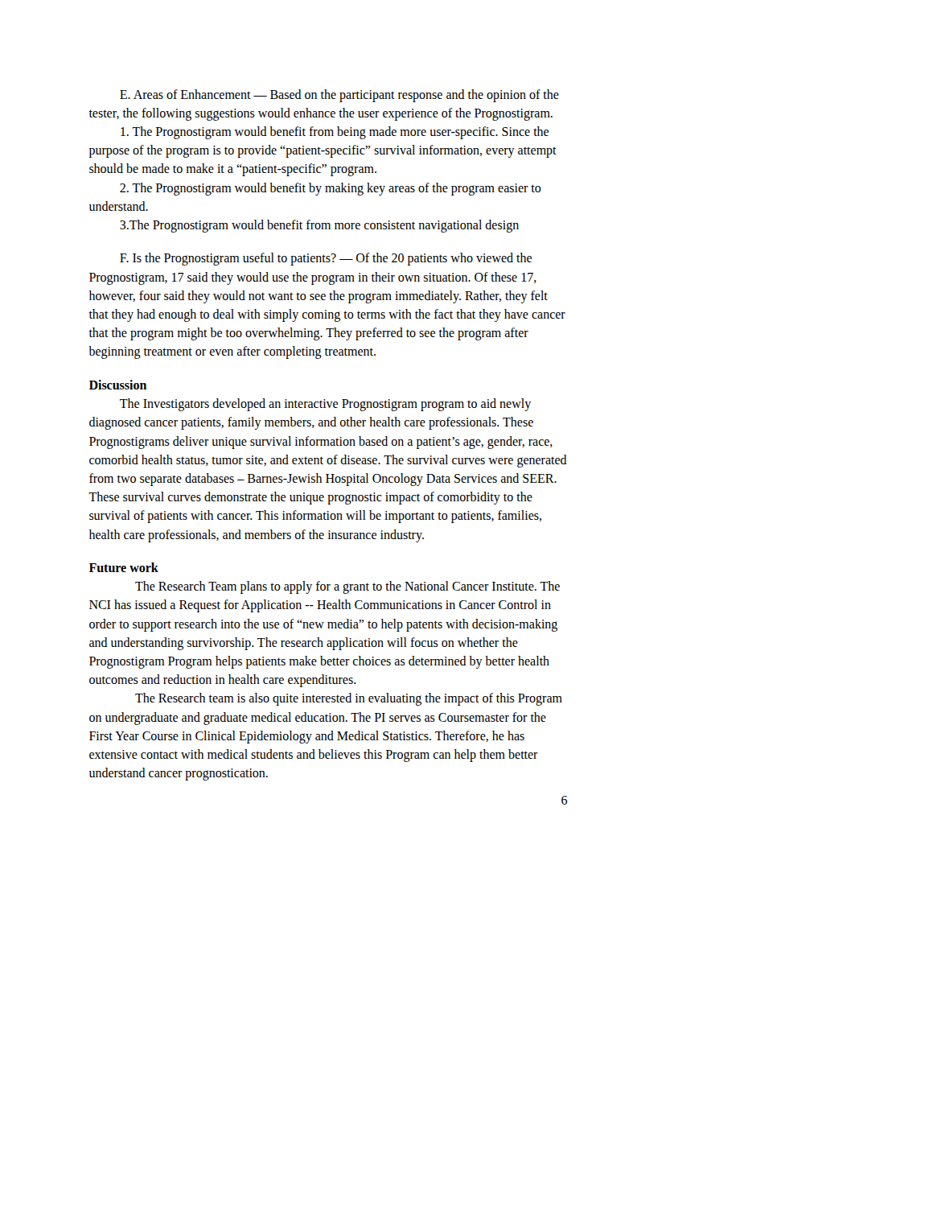E. Areas of Enhancement — Based on the participant response and the opinion of the tester, the following suggestions would enhance the user experience of the Prognostigram.
1. The Prognostigram would benefit from being made more user-specific. Since the purpose of the program is to provide “patient-specific” survival information, every attempt should be made to make it a “patient-specific” program.
2. The Prognostigram would benefit by making key areas of the program easier to understand.
3.The Prognostigram would benefit from more consistent navigational design
F. Is the Prognostigram useful to patients? — Of the 20 patients who viewed the Prognostigram, 17 said they would use the program in their own situation. Of these 17, however, four said they would not want to see the program immediately. Rather, they felt that they had enough to deal with simply coming to terms with the fact that they have cancer that the program might be too overwhelming. They preferred to see the program after beginning treatment or even after completing treatment.
Discussion
The Investigators developed an interactive Prognostigram program to aid newly diagnosed cancer patients, family members, and other health care professionals. These Prognostigrams deliver unique survival information based on a patient’s age, gender, race, comorbid health status, tumor site, and extent of disease. The survival curves were generated from two separate databases – Barnes-Jewish Hospital Oncology Data Services and SEER. These survival curves demonstrate the unique prognostic impact of comorbidity to the survival of patients with cancer. This information will be important to patients, families, health care professionals, and members of the insurance industry.
Future work
The Research Team plans to apply for a grant to the National Cancer Institute. The NCI has issued a Request for Application -- Health Communications in Cancer Control in order to support research into the use of “new media” to help patents with decision-making and understanding survivorship. The research application will focus on whether the Prognostigram Program helps patients make better choices as determined by better health outcomes and reduction in health care expenditures.
The Research team is also quite interested in evaluating the impact of this Program on undergraduate and graduate medical education. The PI serves as Coursemaster for the First Year Course in Clinical Epidemiology and Medical Statistics. Therefore, he has extensive contact with medical students and believes this Program can help them better understand cancer prognostication.
6